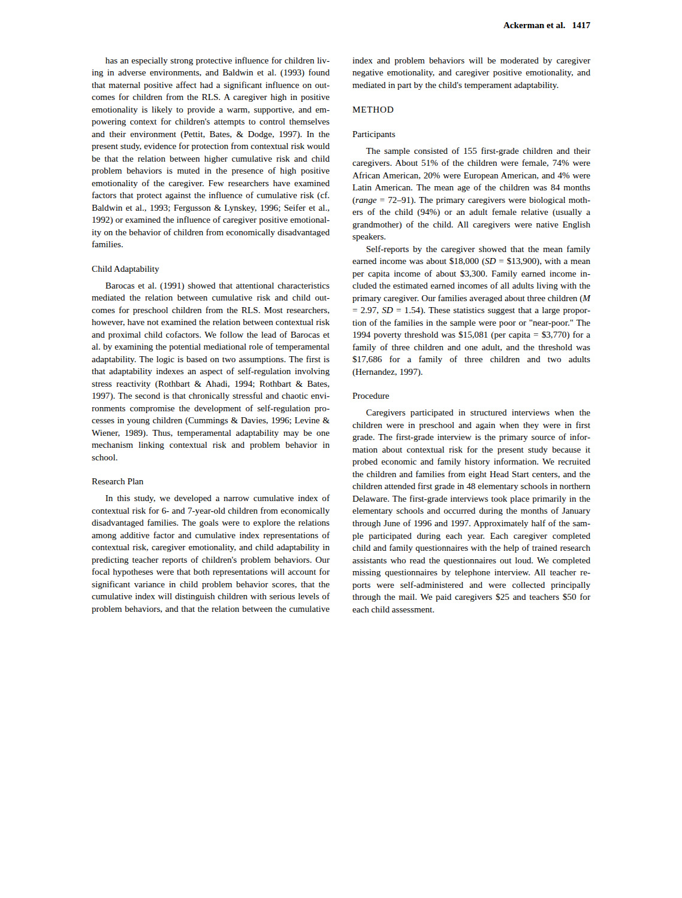Ackerman et al. 1417
has an especially strong protective influence for children living in adverse environments, and Baldwin et al. (1993) found that maternal positive affect had a significant influence on outcomes for children from the RLS. A caregiver high in positive emotionality is likely to provide a warm, supportive, and empowering context for children's attempts to control themselves and their environment (Pettit, Bates, & Dodge, 1997). In the present study, evidence for protection from contextual risk would be that the relation between higher cumulative risk and child problem behaviors is muted in the presence of high positive emotionality of the caregiver. Few researchers have examined factors that protect against the influence of cumulative risk (cf. Baldwin et al., 1993; Fergusson & Lynskey, 1996; Seifer et al., 1992) or examined the influence of caregiver positive emotionality on the behavior of children from economically disadvantaged families.
Child Adaptability
Barocas et al. (1991) showed that attentional characteristics mediated the relation between cumulative risk and child outcomes for preschool children from the RLS. Most researchers, however, have not examined the relation between contextual risk and proximal child cofactors. We follow the lead of Barocas et al. by examining the potential mediational role of temperamental adaptability. The logic is based on two assumptions. The first is that adaptability indexes an aspect of self-regulation involving stress reactivity (Rothbart & Ahadi, 1994; Rothbart & Bates, 1997). The second is that chronically stressful and chaotic environments compromise the development of self-regulation processes in young children (Cummings & Davies, 1996; Levine & Wiener, 1989). Thus, temperamental adaptability may be one mechanism linking contextual risk and problem behavior in school.
Research Plan
In this study, we developed a narrow cumulative index of contextual risk for 6- and 7-year-old children from economically disadvantaged families. The goals were to explore the relations among additive factor and cumulative index representations of contextual risk, caregiver emotionality, and child adaptability in predicting teacher reports of children's problem behaviors. Our focal hypotheses were that both representations will account for significant variance in child problem behavior scores, that the cumulative index will distinguish children with serious levels of problem behaviors, and that the relation between the cumulative index and problem behaviors will be moderated by caregiver negative emotionality, and caregiver positive emotionality, and mediated in part by the child's temperament adaptability.
Method
Participants
The sample consisted of 155 first-grade children and their caregivers. About 51% of the children were female, 74% were African American, 20% were European American, and 4% were Latin American. The mean age of the children was 84 months (range = 72–91). The primary caregivers were biological mothers of the child (94%) or an adult female relative (usually a grandmother) of the child. All caregivers were native English speakers.
Self-reports by the caregiver showed that the mean family earned income was about $18,000 (SD = $13,900), with a mean per capita income of about $3,300. Family earned income included the estimated earned incomes of all adults living with the primary caregiver. Our families averaged about three children (M = 2.97, SD = 1.54). These statistics suggest that a large proportion of the families in the sample were poor or "near-poor." The 1994 poverty threshold was $15,081 (per capita = $3,770) for a family of three children and one adult, and the threshold was $17,686 for a family of three children and two adults (Hernandez, 1997).
Procedure
Caregivers participated in structured interviews when the children were in preschool and again when they were in first grade. The first-grade interview is the primary source of information about contextual risk for the present study because it probed economic and family history information. We recruited the children and families from eight Head Start centers, and the children attended first grade in 48 elementary schools in northern Delaware. The first-grade interviews took place primarily in the elementary schools and occurred during the months of January through June of 1996 and 1997. Approximately half of the sample participated during each year. Each caregiver completed child and family questionnaires with the help of trained research assistants who read the questionnaires out loud. We completed missing questionnaires by telephone interview. All teacher reports were self-administered and were collected principally through the mail. We paid caregivers $25 and teachers $50 for each child assessment.